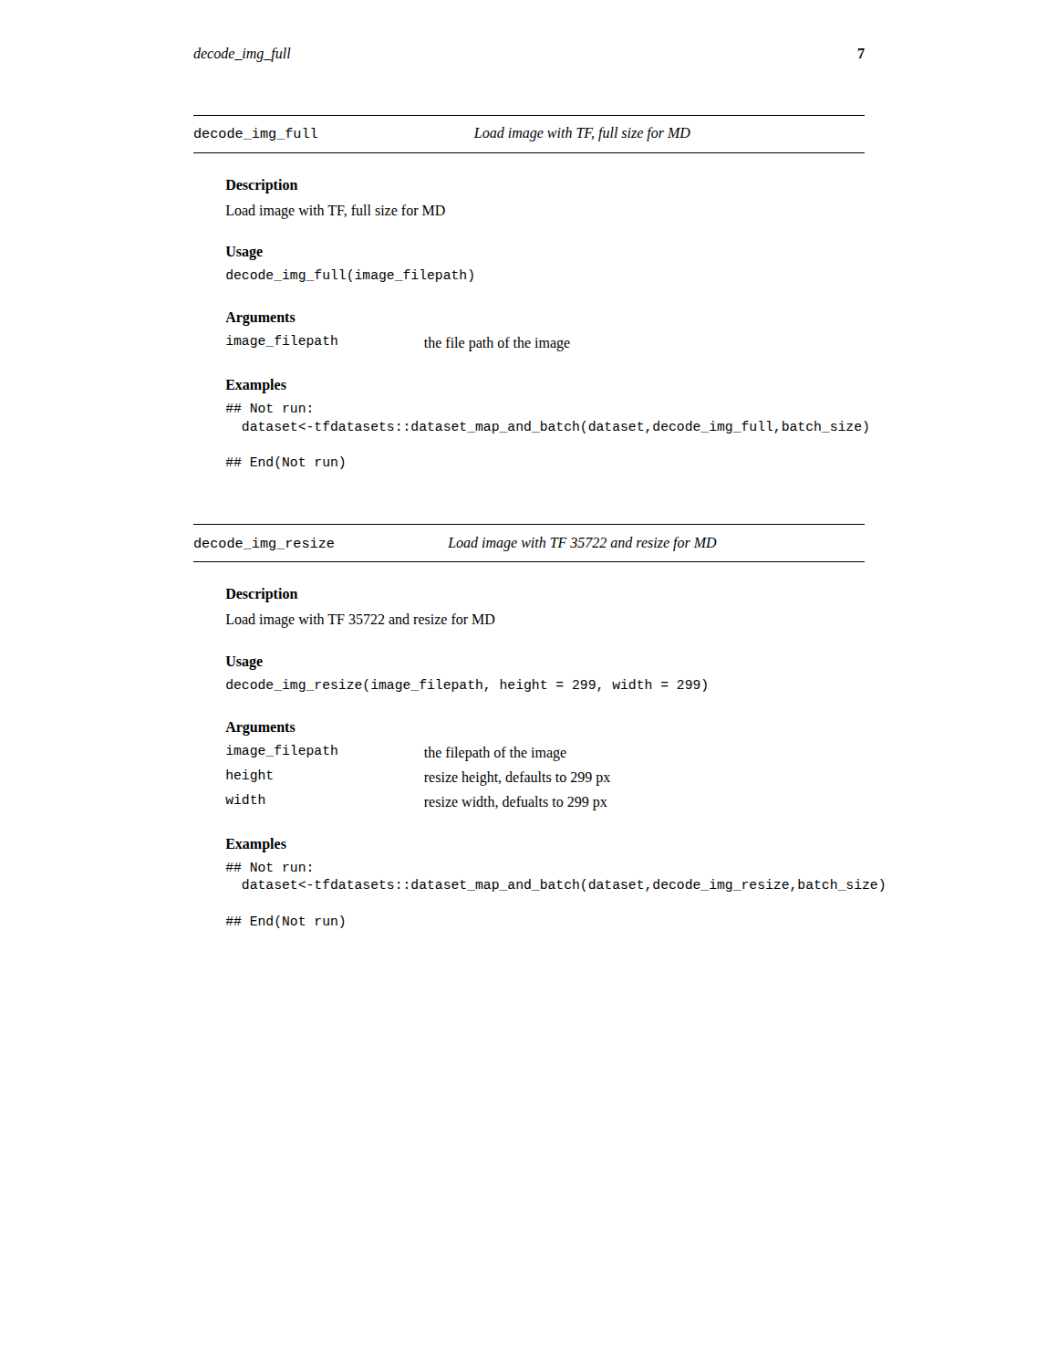decode_img_full 7
decode_img_full Load image with TF, full size for MD
Description
Load image with TF, full size for MD
Usage
decode_img_full(image_filepath)
Arguments
image_filepath
the file path of the image
Examples
## Not run:
  dataset<-tfdatasets::dataset_map_and_batch(dataset,decode_img_full,batch_size)

## End(Not run)
decode_img_resize Load image with TF 35722 and resize for MD
Description
Load image with TF 35722 and resize for MD
Usage
decode_img_resize(image_filepath, height = 299, width = 299)
Arguments
image_filepath
the filepath of the image
height
resize height, defaults to 299 px
width
resize width, defualts to 299 px
Examples
## Not run:
  dataset<-tfdatasets::dataset_map_and_batch(dataset,decode_img_resize,batch_size)

## End(Not run)